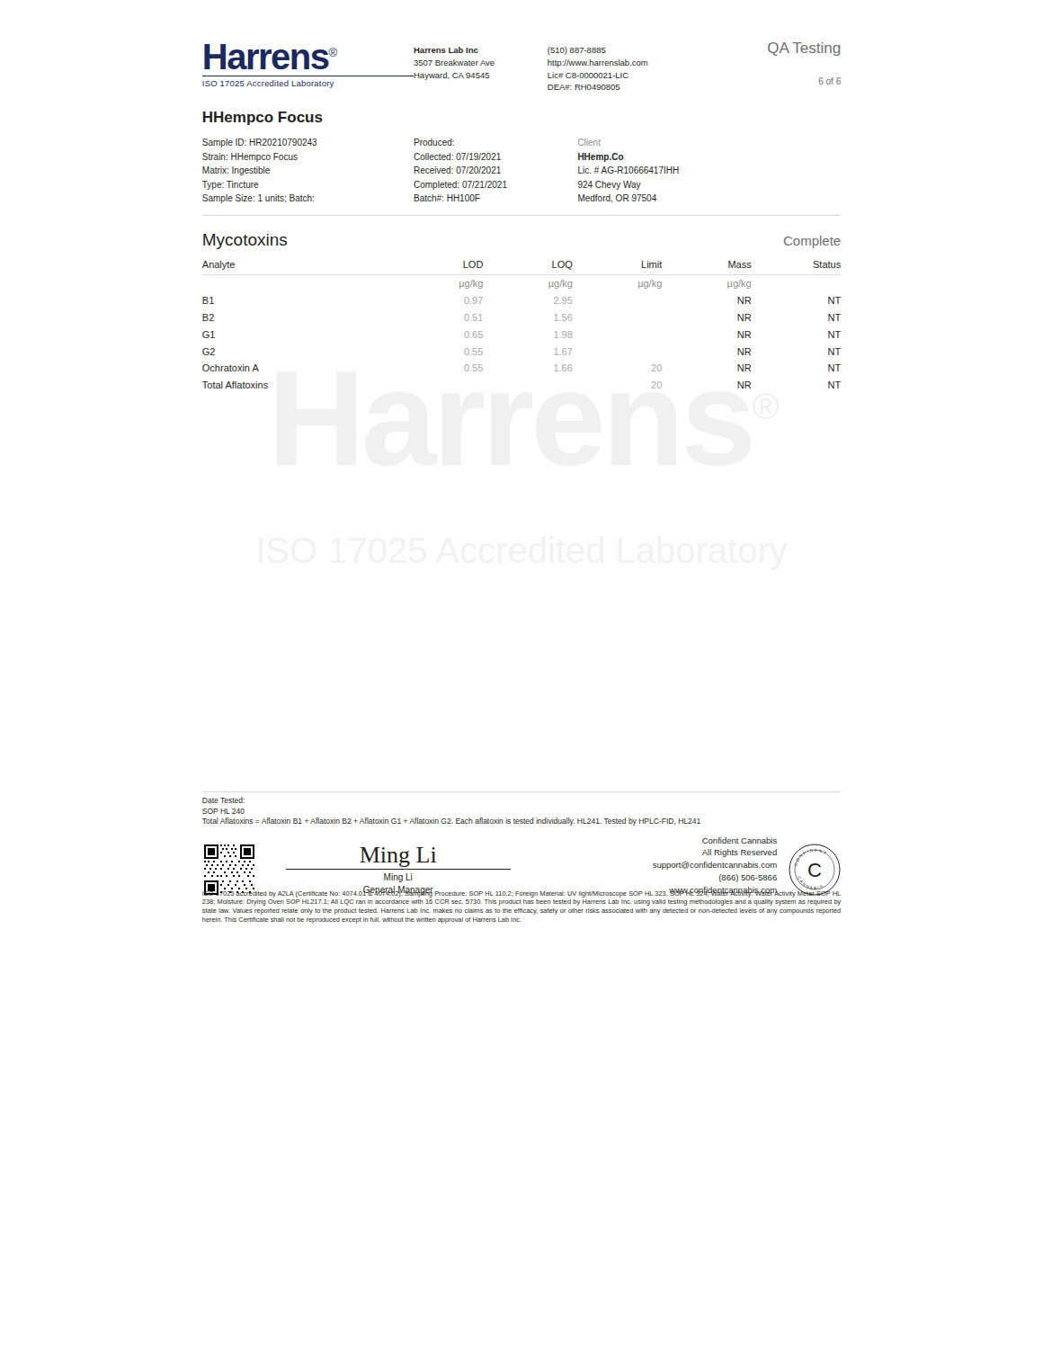Harrens®
ISO 17025 Accredited Laboratory
Harrens®
ISO 17025 Accredited Laboratory
Harrens Lab Inc
3507 Breakwater Ave
Hayward, CA 94545
(510) 887-8885
http://www.harrenslab.com
Lic# C8-0000021-LIC
DEA#: RH0490805
QA Testing
6 of 6
HHempco Focus
Sample ID: HR20210790243
Strain: HHempco Focus
Matrix: Ingestible
Type: Tincture
Sample Size: 1 units; Batch:
Produced:
Collected: 07/19/2021
Received: 07/20/2021
Completed: 07/21/2021
Batch#: HH100F
Client
HHemp.Co
Lic. # AG-R10666417IHH
924 Chevy Way
Medford, OR 97504
Mycotoxins
Complete
| Analyte | LOD | LOQ | Limit | Mass | Status |
| --- | --- | --- | --- | --- | --- |
| | µg/kg | µg/kg | µg/kg | µg/kg | |
| B1 | 0.97 | 2.95 | | NR | NT |
| B2 | 0.51 | 1.56 | | NR | NT |
| G1 | 0.65 | 1.98 | | NR | NT |
| G2 | 0.55 | 1.67 | | NR | NT |
| Ochratoxin A | 0.55 | 1.66 | 20 | NR | NT |
| Total Aflatoxins | | | 20 | NR | NT |
Date Tested:
SOP HL 240
Total Aflatoxins = Aflatoxin B1 + Aflatoxin B2 + Aflatoxin G1 + Aflatoxin G2. Each aflatoxin is tested individually. HL241. Tested by HPLC-FID, HL241
Ming Li
Ming Li
General Manager
Confident Cannabis
All Rights Reserved
support@confidentcannabis.com
(866) 506-5866
www.confidentcannabis.com
C CONFIDENT CANNABIS
ISO 17025 accredited by A2LA (Certificate No: 4074.01 & 4074.02). Sampling Procedure: SOP HL 110.2; Foreign Material: UV light/Microscope SOP HL 323, SOP HL 324; Water Activity: Water Activity Meter SOP HL 238; Moisture: Drying Oven SOP HL217.1; All LQC ran in accordance with 16 CCR sec. 5730. This product has been tested by Harrens Lab Inc. using valid testing methodologies and a quality system as required by state law. Values reported relate only to the product tested. Harrens Lab Inc. makes no claims as to the efficacy, safety or other risks associated with any detected or non-detected levels of any compounds reported herein. This Certificate shall not be reproduced except in full, without the written approval of Harrens Lab Inc.